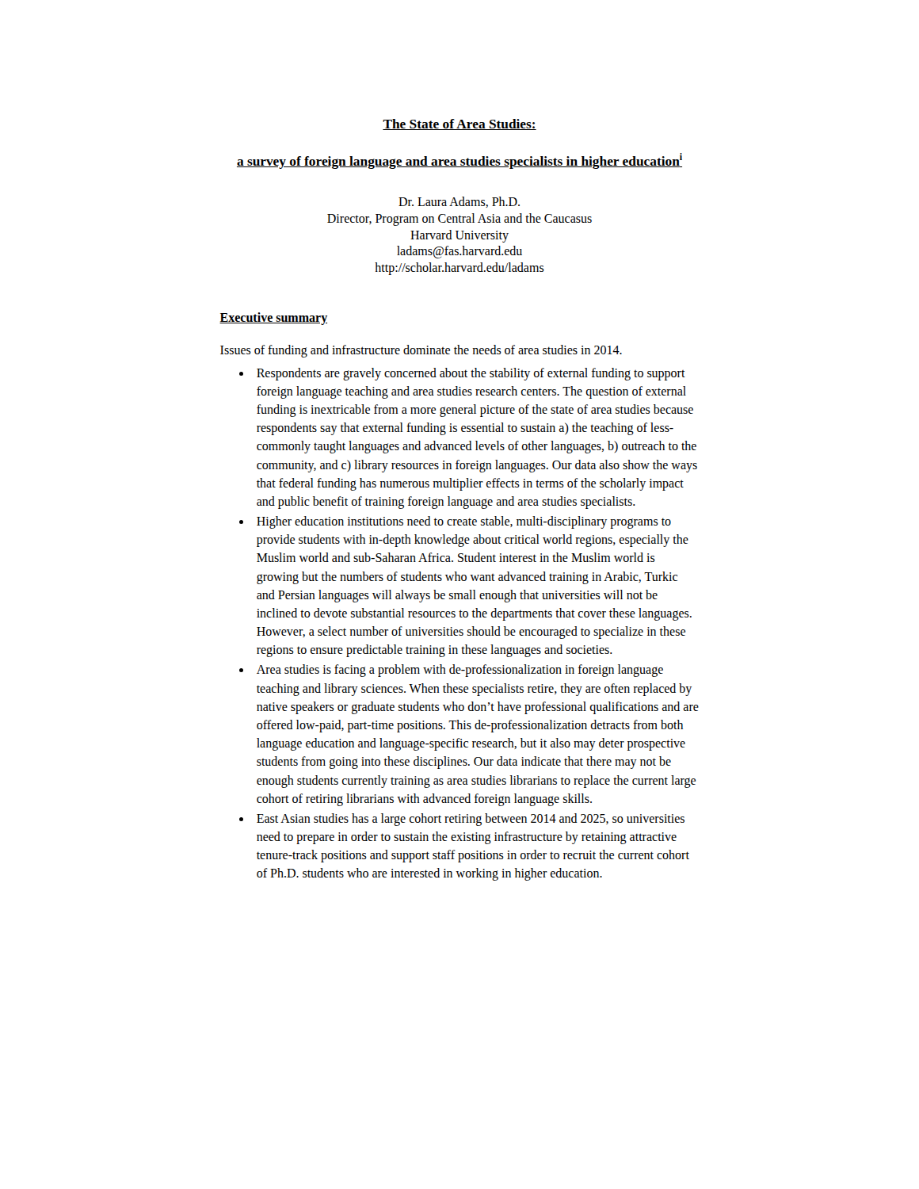The State of Area Studies:
a survey of foreign language and area studies specialists in higher educationi
Dr. Laura Adams, Ph.D.
Director, Program on Central Asia and the Caucasus
Harvard University
ladams@fas.harvard.edu
http://scholar.harvard.edu/ladams
Executive summary
Issues of funding and infrastructure dominate the needs of area studies in 2014.
Respondents are gravely concerned about the stability of external funding to support foreign language teaching and area studies research centers. The question of external funding is inextricable from a more general picture of the state of area studies because respondents say that external funding is essential to sustain a) the teaching of less-commonly taught languages and advanced levels of other languages, b) outreach to the community, and c) library resources in foreign languages. Our data also show the ways that federal funding has numerous multiplier effects in terms of the scholarly impact and public benefit of training foreign language and area studies specialists.
Higher education institutions need to create stable, multi-disciplinary programs to provide students with in-depth knowledge about critical world regions, especially the Muslim world and sub-Saharan Africa. Student interest in the Muslim world is growing but the numbers of students who want advanced training in Arabic, Turkic and Persian languages will always be small enough that universities will not be inclined to devote substantial resources to the departments that cover these languages. However, a select number of universities should be encouraged to specialize in these regions to ensure predictable training in these languages and societies.
Area studies is facing a problem with de-professionalization in foreign language teaching and library sciences. When these specialists retire, they are often replaced by native speakers or graduate students who don’t have professional qualifications and are offered low-paid, part-time positions. This de-professionalization detracts from both language education and language-specific research, but it also may deter prospective students from going into these disciplines. Our data indicate that there may not be enough students currently training as area studies librarians to replace the current large cohort of retiring librarians with advanced foreign language skills.
East Asian studies has a large cohort retiring between 2014 and 2025, so universities need to prepare in order to sustain the existing infrastructure by retaining attractive tenure-track positions and support staff positions in order to recruit the current cohort of Ph.D. students who are interested in working in higher education.